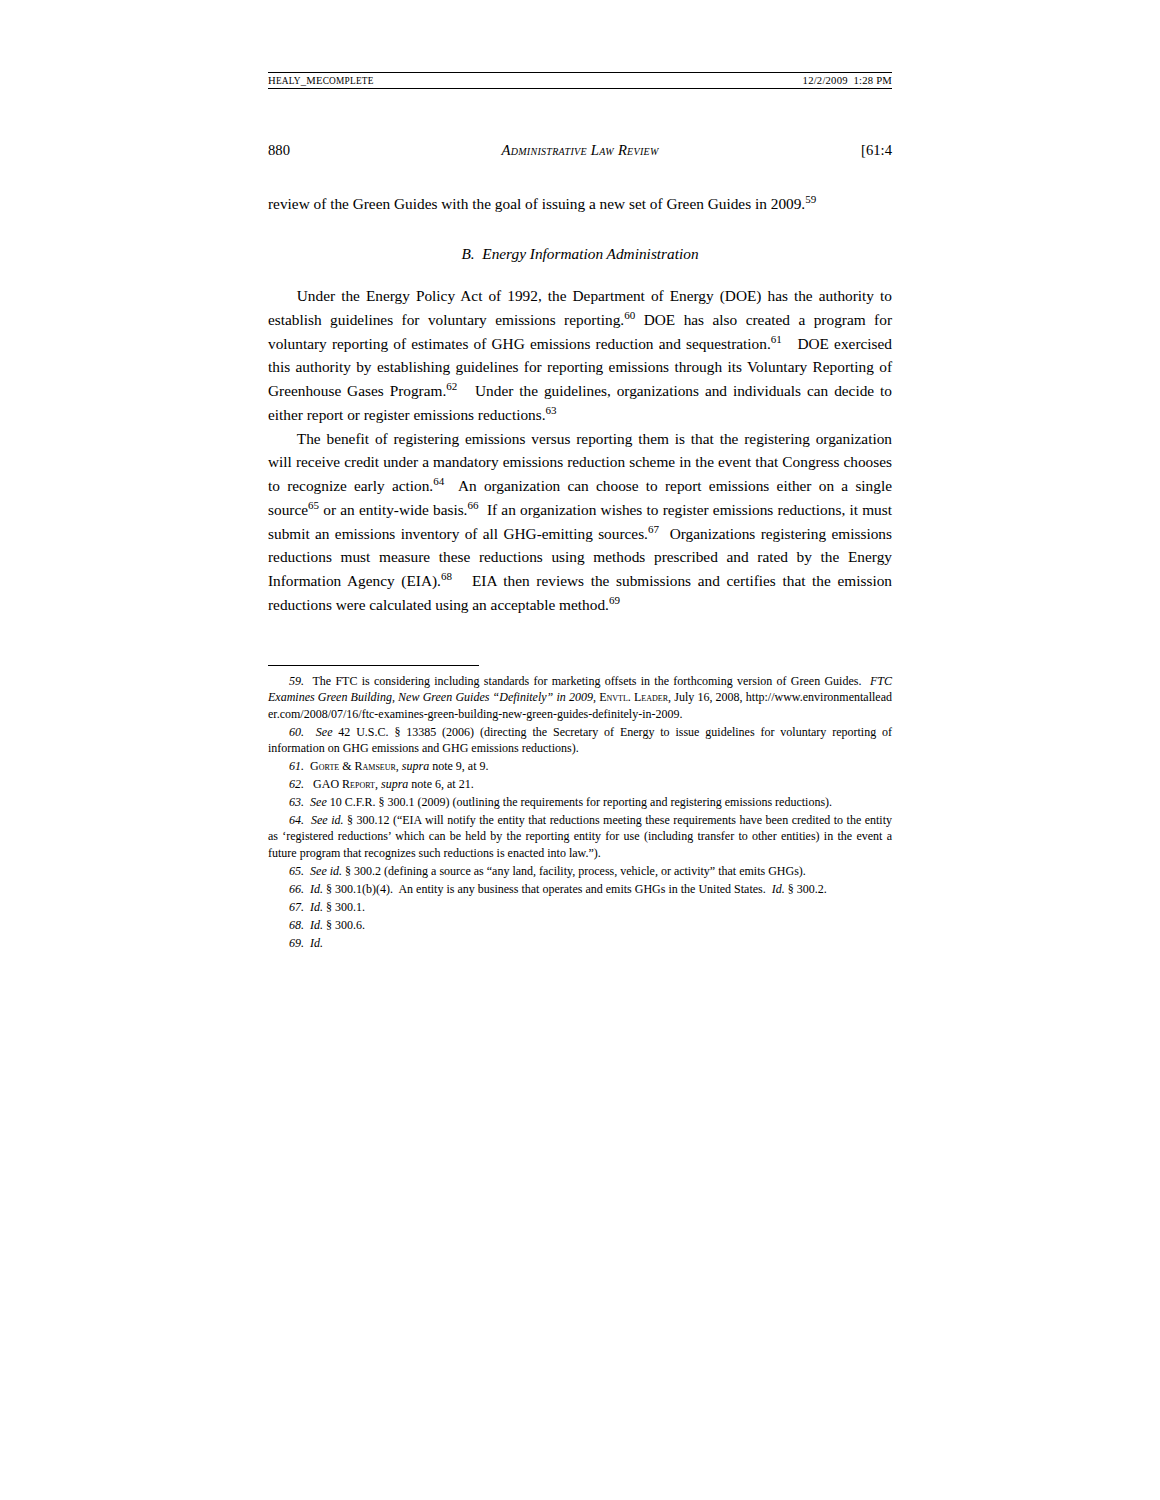HEALY_MECOMPLETE 12/2/2009 1:28 PM
880 Administrative Law Review [61:4
review of the Green Guides with the goal of issuing a new set of Green Guides in 2009.59
B. Energy Information Administration
Under the Energy Policy Act of 1992, the Department of Energy (DOE) has the authority to establish guidelines for voluntary emissions reporting.60 DOE has also created a program for voluntary reporting of estimates of GHG emissions reduction and sequestration.61 DOE exercised this authority by establishing guidelines for reporting emissions through its Voluntary Reporting of Greenhouse Gases Program.62 Under the guidelines, organizations and individuals can decide to either report or register emissions reductions.63
The benefit of registering emissions versus reporting them is that the registering organization will receive credit under a mandatory emissions reduction scheme in the event that Congress chooses to recognize early action.64 An organization can choose to report emissions either on a single source65 or an entity-wide basis.66 If an organization wishes to register emissions reductions, it must submit an emissions inventory of all GHG-emitting sources.67 Organizations registering emissions reductions must measure these reductions using methods prescribed and rated by the Energy Information Agency (EIA).68 EIA then reviews the submissions and certifies that the emission reductions were calculated using an acceptable method.69
59. The FTC is considering including standards for marketing offsets in the forthcoming version of Green Guides. FTC Examines Green Building, New Green Guides “Definitely” in 2009, Envtl. Leader, July 16, 2008, http://www.environmentalleader.com/2008/07/16/ftc-examines-green-building-new-green-guides-definitely-in-2009.
60. See 42 U.S.C. § 13385 (2006) (directing the Secretary of Energy to issue guidelines for voluntary reporting of information on GHG emissions and GHG emissions reductions).
61. Gorte & Ramseur, supra note 9, at 9.
62. GAO Report, supra note 6, at 21.
63. See 10 C.F.R. § 300.1 (2009) (outlining the requirements for reporting and registering emissions reductions).
64. See id. § 300.12 (“EIA will notify the entity that reductions meeting these requirements have been credited to the entity as ‘registered reductions’ which can be held by the reporting entity for use (including transfer to other entities) in the event a future program that recognizes such reductions is enacted into law.”).
65. See id. § 300.2 (defining a source as “any land, facility, process, vehicle, or activity” that emits GHGs).
66. Id. § 300.1(b)(4). An entity is any business that operates and emits GHGs in the United States. Id. § 300.2.
67. Id. § 300.1.
68. Id. § 300.6.
69. Id.